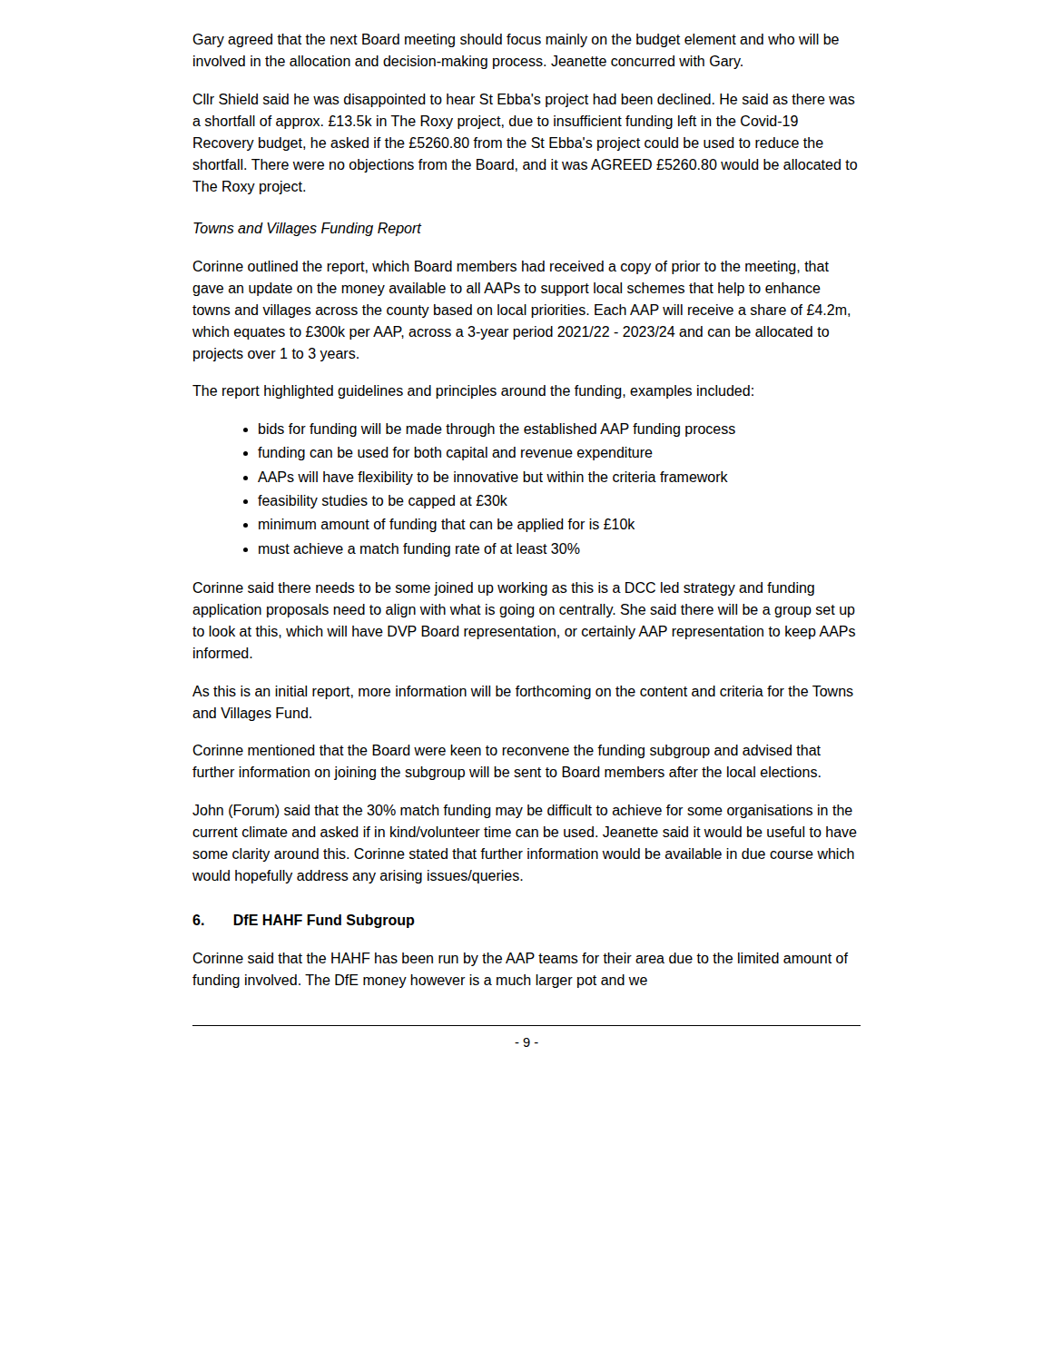Gary agreed that the next Board meeting should focus mainly on the budget element and who will be involved in the allocation and decision-making process. Jeanette concurred with Gary.
Cllr Shield said he was disappointed to hear St Ebba's project had been declined. He said as there was a shortfall of approx. £13.5k in The Roxy project, due to insufficient funding left in the Covid-19 Recovery budget, he asked if the £5260.80 from the St Ebba's project could be used to reduce the shortfall. There were no objections from the Board, and it was AGREED £5260.80 would be allocated to The Roxy project.
Towns and Villages Funding Report
Corinne outlined the report, which Board members had received a copy of prior to the meeting, that gave an update on the money available to all AAPs to support local schemes that help to enhance towns and villages across the county based on local priorities. Each AAP will receive a share of £4.2m, which equates to £300k per AAP, across a 3-year period 2021/22 - 2023/24 and can be allocated to projects over 1 to 3 years.
The report highlighted guidelines and principles around the funding, examples included:
bids for funding will be made through the established AAP funding process
funding can be used for both capital and revenue expenditure
AAPs will have flexibility to be innovative but within the criteria framework
feasibility studies to be capped at £30k
minimum amount of funding that can be applied for is £10k
must achieve a match funding rate of at least 30%
Corinne said there needs to be some joined up working as this is a DCC led strategy and funding application proposals need to align with what is going on centrally. She said there will be a group set up to look at this, which will have DVP Board representation, or certainly AAP representation to keep AAPs informed.
As this is an initial report, more information will be forthcoming on the content and criteria for the Towns and Villages Fund.
Corinne mentioned that the Board were keen to reconvene the funding subgroup and advised that further information on joining the subgroup will be sent to Board members after the local elections.
John (Forum) said that the 30% match funding may be difficult to achieve for some organisations in the current climate and asked if in kind/volunteer time can be used. Jeanette said it would be useful to have some clarity around this. Corinne stated that further information would be available in due course which would hopefully address any arising issues/queries.
6.
DfE HAHF Fund Subgroup
Corinne said that the HAHF has been run by the AAP teams for their area due to the limited amount of funding involved. The DfE money however is a much larger pot and we
- 9 -